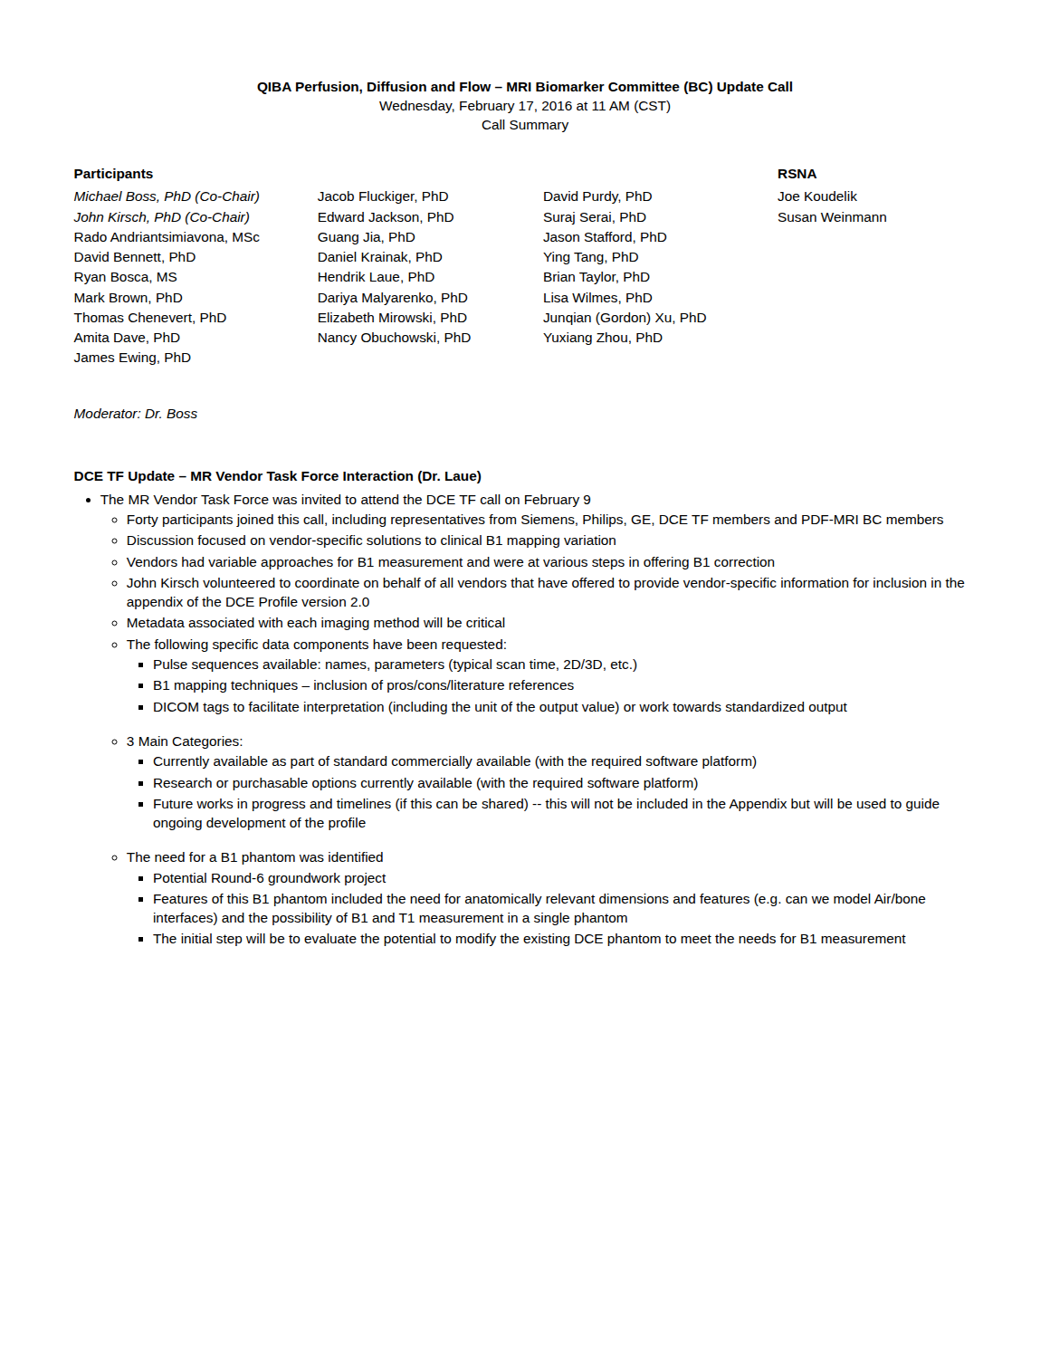QIBA Perfusion, Diffusion and Flow – MRI Biomarker Committee (BC) Update Call
Wednesday, February 17, 2016 at 11 AM (CST)
Call Summary
| Participants | | | RSNA |
| --- | --- | --- | --- |
| Michael Boss, PhD (Co-Chair) | Jacob Fluckiger, PhD | David Purdy, PhD | Joe Koudelik |
| John Kirsch, PhD (Co-Chair) | Edward Jackson, PhD | Suraj Serai, PhD | Susan Weinmann |
| Rado Andriantsimiavona, MSc | Guang Jia, PhD | Jason Stafford, PhD | |
| David Bennett, PhD | Daniel Krainak, PhD | Ying Tang, PhD | |
| Ryan Bosca, MS | Hendrik Laue, PhD | Brian Taylor, PhD | |
| Mark Brown, PhD | Dariya Malyarenko, PhD | Lisa Wilmes, PhD | |
| Thomas Chenevert, PhD | Elizabeth Mirowski, PhD | Junqian (Gordon) Xu, PhD | |
| Amita Dave, PhD | Nancy Obuchowski, PhD | Yuxiang Zhou, PhD | |
| James Ewing, PhD | | | |
Moderator: Dr. Boss
DCE TF Update – MR Vendor Task Force Interaction (Dr. Laue)
The MR Vendor Task Force was invited to attend the DCE TF call on February 9
Forty participants joined this call, including representatives from Siemens, Philips, GE, DCE TF members and PDF-MRI BC members
Discussion focused on vendor-specific solutions to clinical B1 mapping variation
Vendors had variable approaches for B1 measurement and were at various steps in offering B1 correction
John Kirsch volunteered to coordinate on behalf of all vendors that have offered to provide vendor-specific information for inclusion in the appendix of the DCE Profile version 2.0
Metadata associated with each imaging method will be critical
The following specific data components have been requested:
Pulse sequences available: names, parameters (typical scan time, 2D/3D, etc.)
B1 mapping techniques – inclusion of pros/cons/literature references
DICOM tags to facilitate interpretation (including the unit of the output value) or work towards standardized output
3 Main Categories:
Currently available as part of standard commercially available (with the required software platform)
Research or purchasable options currently available (with the required software platform)
Future works in progress and timelines (if this can be shared) -- this will not be included in the Appendix but will be used to guide ongoing development of the profile
The need for a B1 phantom was identified
Potential Round-6 groundwork project
Features of this B1 phantom included the need for anatomically relevant dimensions and features (e.g. can we model Air/bone interfaces) and the possibility of B1 and T1 measurement in a single phantom
The initial step will be to evaluate the potential to modify the existing DCE phantom to meet the needs for B1 measurement